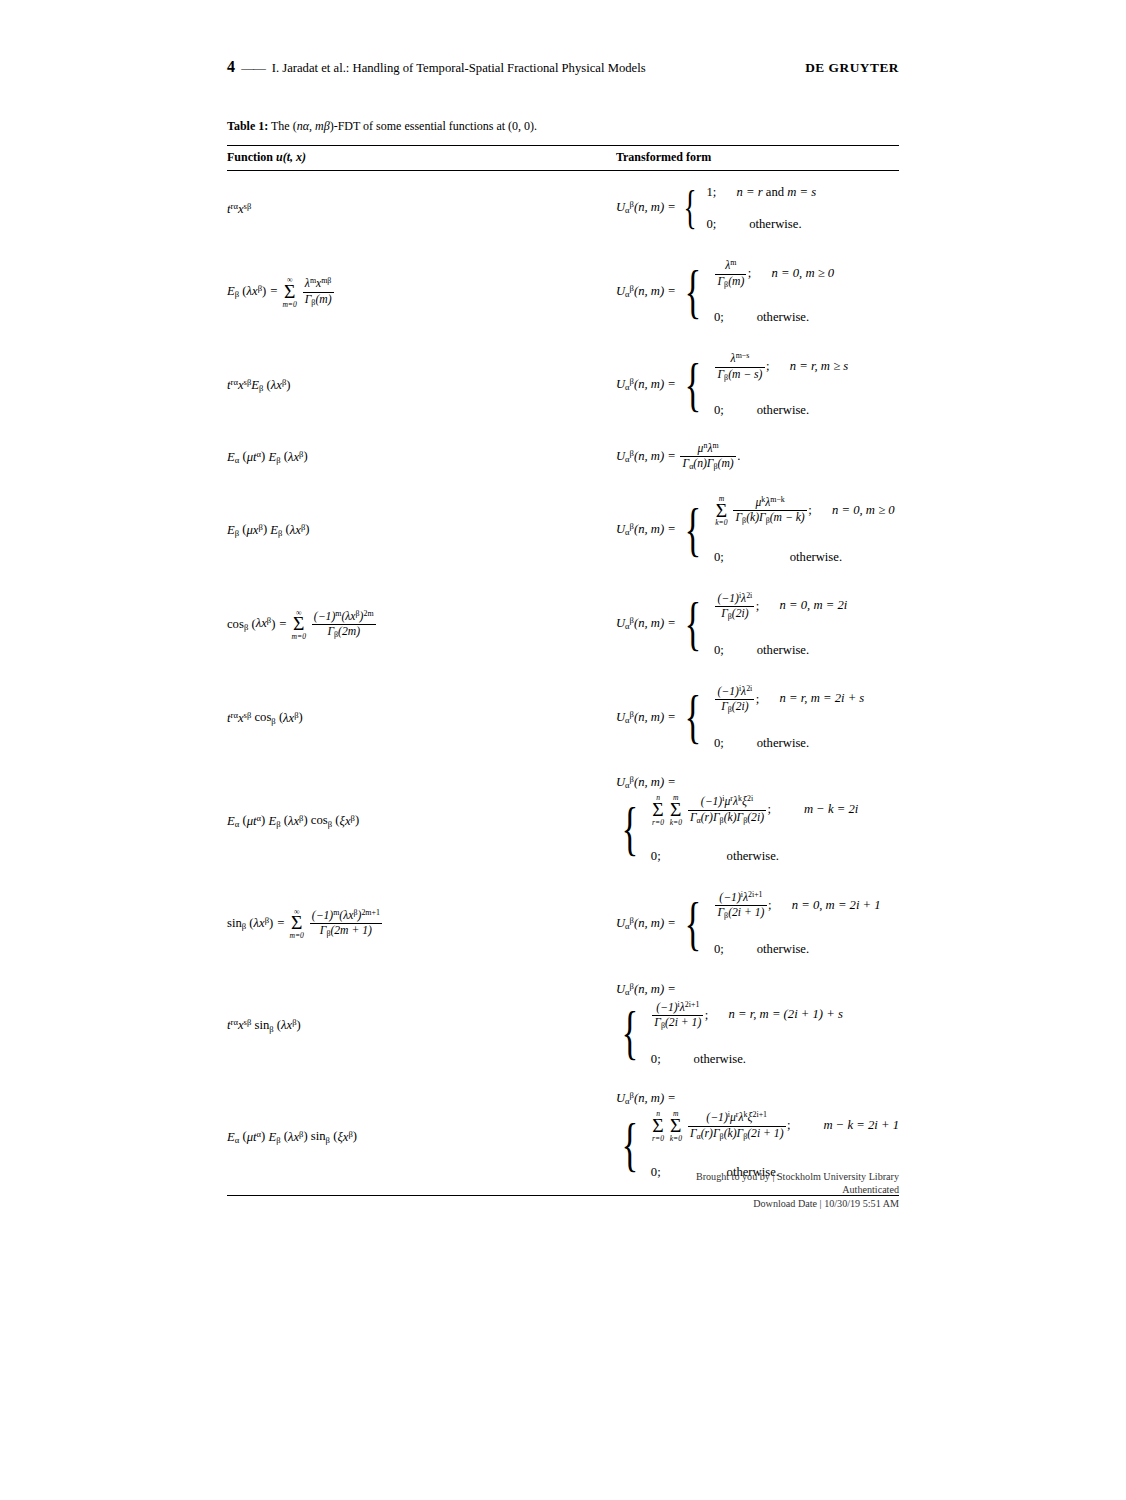4 —— I. Jaradat et al.: Handling of Temporal-Spatial Fractional Physical Models
DE GRUYTER
Table 1: The (nα, mβ)-FDT of some essential functions at (0, 0).
| Function u(t, x) | Transformed form |
| --- | --- |
| t rα x sβ | U α β (n, m) = { 1; n = r and m = s 0; otherwise. |
| E β ( λx β ) = ∞ Σ m=0 λ m x mβ Γ β (m) | U α β (n, m) = { λ m Γ β (m) ; n = 0, m ≥ 0 0; otherwise. |
| t rα x sβ E β ( λx β ) | U α β (n, m) = { λ m−s Γ β (m − s) ; n = r, m ≥ s 0; otherwise. |
| E α ( μt α ) E β ( λx β ) | U α β (n, m) = μ n λ m Γ α (n)Γ β (m) . |
| E β ( μx β ) E β ( λx β ) | U α β (n, m) = { m Σ k=0 μ k λ m−k Γ β (k)Γ β (m − k) ; n = 0, m ≥ 0 0; otherwise. |
| cos β ( λx β ) = ∞ Σ m=0 (−1) m (λx β ) 2m Γ β (2m) | U α β (n, m) = { (−1) i λ 2i Γ β (2i) ; n = 0, m = 2i 0; otherwise. |
| t rα x sβ cos β ( λx β ) | U α β (n, m) = { (−1) i λ 2i Γ β (2i) ; n = r, m = 2i + s 0; otherwise. |
| E α ( μt α ) E β ( λx β ) cos β ( ξx β ) | U α β (n, m) = { n Σ r=0 m Σ k=0 (−1) i μ r λ k ξ 2i Γ α (r)Γ β (k)Γ β (2i) ; m − k = 2i 0; otherwise. |
| sin β ( λx β ) = ∞ Σ m=0 (−1) m (λx β ) 2m+1 Γ β (2m + 1) | U α β (n, m) = { (−1) i λ 2i+1 Γ β (2i + 1) ; n = 0, m = 2i + 1 0; otherwise. |
| t rα x sβ sin β ( λx β ) | U α β (n, m) = { (−1) i λ 2i+1 Γ β (2i + 1) ; n = r, m = (2i + 1) + s 0; otherwise. |
| E α ( μt α ) E β ( λx β ) sin β ( ξx β ) | U α β (n, m) = { n Σ r=0 m Σ k=0 (−1) i μ r λ k ξ 2i+1 Γ α (r)Γ β (k)Γ β (2i + 1) ; m − k = 2i + 1 0; otherwise. |
Brought to you by | Stockholm University Library
Authenticated
Download Date | 10/30/19 5:51 AM